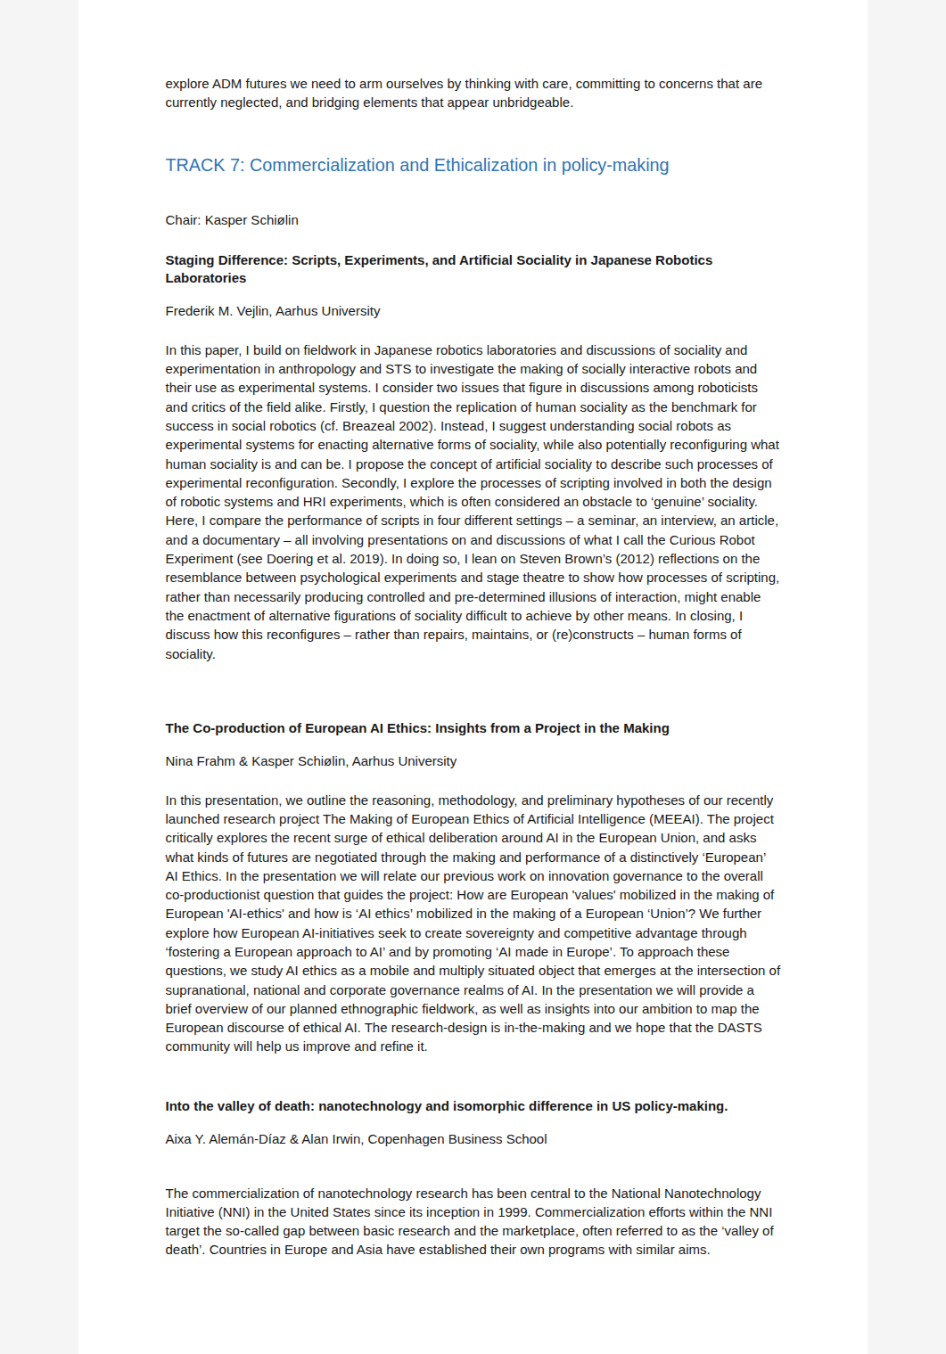explore ADM futures we need to arm ourselves by thinking with care, committing to concerns that are currently neglected, and bridging elements that appear unbridgeable.
TRACK 7: Commercialization and Ethicalization in policy-making
Chair: Kasper Schiølin
Staging Difference: Scripts, Experiments, and Artificial Sociality in Japanese Robotics Laboratories
Frederik M. Vejlin, Aarhus University
In this paper, I build on fieldwork in Japanese robotics laboratories and discussions of sociality and experimentation in anthropology and STS to investigate the making of socially interactive robots and their use as experimental systems. I consider two issues that figure in discussions among roboticists and critics of the field alike. Firstly, I question the replication of human sociality as the benchmark for success in social robotics (cf. Breazeal 2002). Instead, I suggest understanding social robots as experimental systems for enacting alternative forms of sociality, while also potentially reconfiguring what human sociality is and can be. I propose the concept of artificial sociality to describe such processes of experimental reconfiguration. Secondly, I explore the processes of scripting involved in both the design of robotic systems and HRI experiments, which is often considered an obstacle to ‘genuine’ sociality. Here, I compare the performance of scripts in four different settings – a seminar, an interview, an article, and a documentary – all involving presentations on and discussions of what I call the Curious Robot Experiment (see Doering et al. 2019). In doing so, I lean on Steven Brown’s (2012) reflections on the resemblance between psychological experiments and stage theatre to show how processes of scripting, rather than necessarily producing controlled and pre-determined illusions of interaction, might enable the enactment of alternative figurations of sociality difficult to achieve by other means. In closing, I discuss how this reconfigures – rather than repairs, maintains, or (re)constructs – human forms of sociality.
The Co-production of European AI Ethics: Insights from a Project in the Making
Nina Frahm & Kasper Schiølin, Aarhus University
In this presentation, we outline the reasoning, methodology, and preliminary hypotheses of our recently launched research project The Making of European Ethics of Artificial Intelligence (MEEAI). The project critically explores the recent surge of ethical deliberation around AI in the European Union, and asks what kinds of futures are negotiated through the making and performance of a distinctively ‘European’ AI Ethics. In the presentation we will relate our previous work on innovation governance to the overall co-productionist question that guides the project: How are European 'values' mobilized in the making of European 'AI-ethics' and how is ‘AI ethics’ mobilized in the making of a European ‘Union’? We further explore how European AI-initiatives seek to create sovereignty and competitive advantage through ‘fostering a European approach to AI’ and by promoting ‘AI made in Europe’. To approach these questions, we study AI ethics as a mobile and multiply situated object that emerges at the intersection of supranational, national and corporate governance realms of AI. In the presentation we will provide a brief overview of our planned ethnographic fieldwork, as well as insights into our ambition to map the European discourse of ethical AI. The research-design is in-the-making and we hope that the DASTS community will help us improve and refine it.
Into the valley of death: nanotechnology and isomorphic difference in US policy-making.
Aixa Y. Alemán-Díaz & Alan Irwin, Copenhagen Business School
The commercialization of nanotechnology research has been central to the National Nanotechnology Initiative (NNI) in the United States since its inception in 1999. Commercialization efforts within the NNI target the so-called gap between basic research and the marketplace, often referred to as the ‘valley of death’. Countries in Europe and Asia have established their own programs with similar aims.